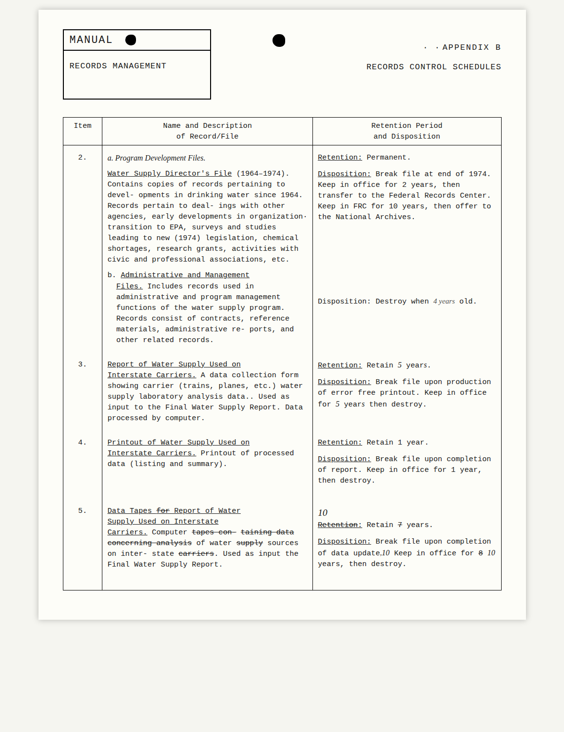MANUAL
RECORDS MANAGEMENT
· ·APPENDIX B
RECORDS CONTROL SCHEDULES
| Item | Name and Description of Record/File | Retention Period and Disposition |
| --- | --- | --- |
| 2. | a. Program Development Files. Water Supply Director's File (1964–1974). Contains copies of records pertaining to devel- opments in drinking water since 1964. Records pertain to deal- ings with other agencies, early developments in organization· transition to EPA, surveys and studies leading to new (1974) legislation, chemical shortages, research grants, activities with civic and professional associations, etc. b. Administrative and Management Files. Includes records used in administrative and program management functions of the water supply program. Records consist of contracts, reference materials, administrative re- ports, and other related records. | Retention: Permanent. Disposition: Break file at end of 1974. Keep in office for 2 years, then transfer to the Federal Records Center. Keep in FRC for 10 years, then offer to the National Archives. Disposition: Destroy when 4 years old. |
| 3. | Report of Water Supply Used on Interstate Carriers. A data collection form showing carrier (trains, planes, etc.) water supply laboratory analysis data.. Used as input to the Final Water Supply Report. Data processed by computer. | Retention: Retain 5 year s . Disposition: Break file upon production of error free printout. Keep in office for 5 year s then destroy. |
| 4. | Printout of Water Supply Used on Interstate Carriers. Printout of processed data (listing and summary). | Retention: Retain 1 year. Disposition: Break file upon completion of report. Keep in office for 1 year, then destroy. |
| 5. | Data Tapes for Report of Water Supply Used on Interstate Carriers. Computer tapes con- taining data concerning analysis of water supply sources on inter- state carriers . Used as input the Final Water Supply Report. | 10 Retention : Retain 7 years. Disposition: Break file upon completion of data update , 10 Keep in office for 8 10 years, then destroy. |